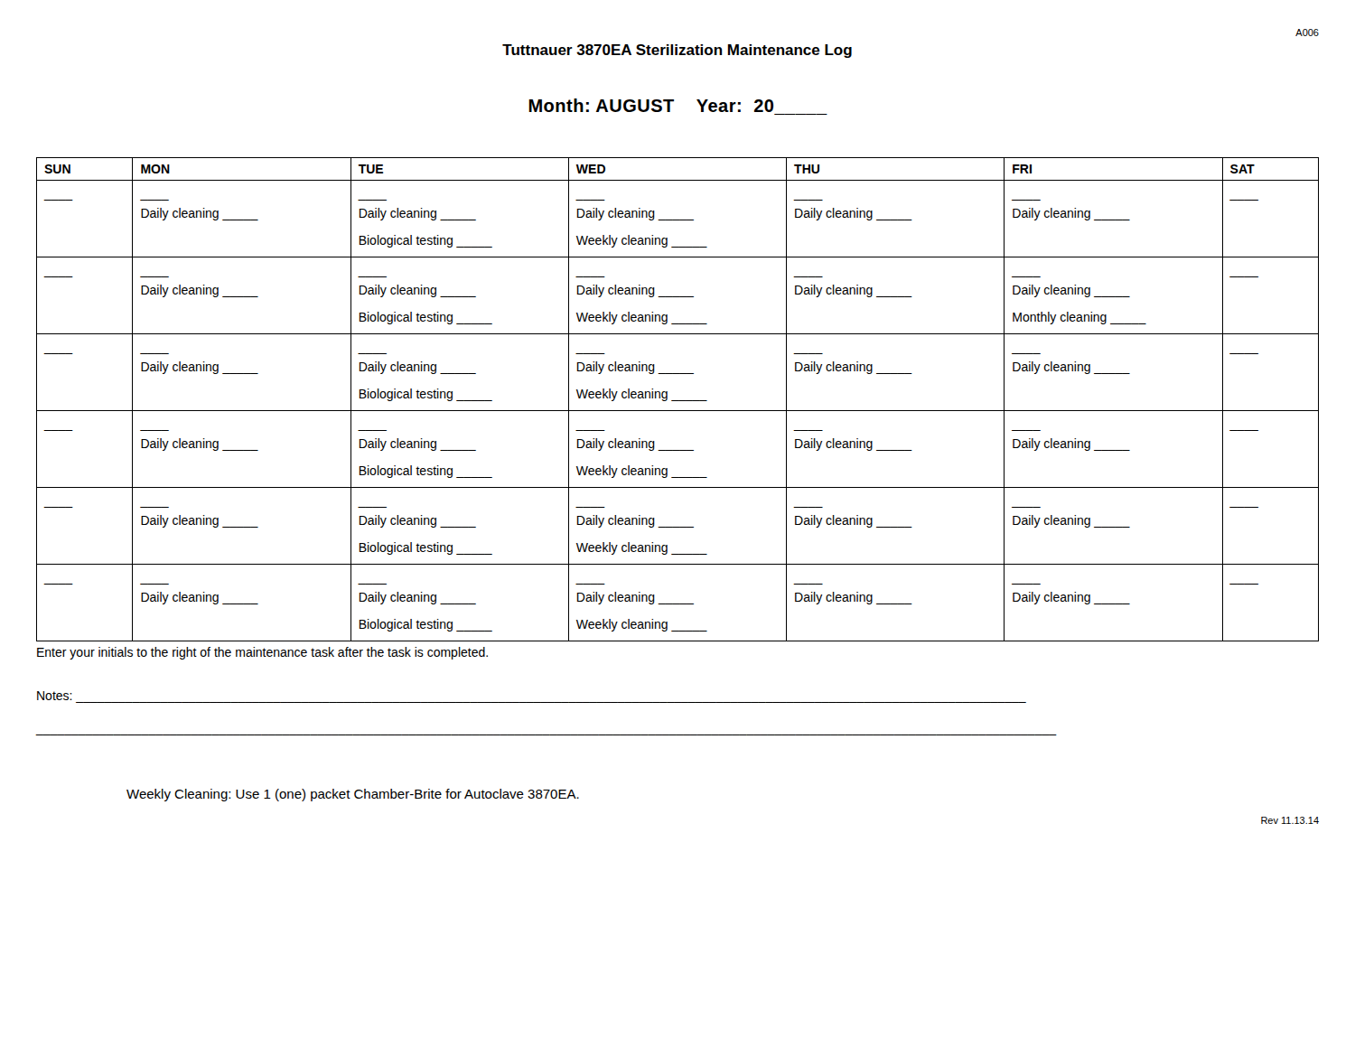A006
Tuttnauer 3870EA Sterilization Maintenance Log
Month: AUGUST Year: 20_____
| SUN | MON | TUE | WED | THU | FRI | SAT |
| --- | --- | --- | --- | --- | --- | --- |
| ____ | ____ Daily cleaning _____ | ____ Daily cleaning _____ Biological testing _____ | ____ Daily cleaning _____ Weekly cleaning _____ | ____ Daily cleaning _____ | ____ Daily cleaning _____ | ____ |
| ____ | ____ Daily cleaning _____ | ____ Daily cleaning _____ Biological testing _____ | ____ Daily cleaning _____ Weekly cleaning _____ | ____ Daily cleaning _____ | ____ Daily cleaning _____ Monthly cleaning _____ | ____ |
| ____ | ____ Daily cleaning _____ | ____ Daily cleaning _____ Biological testing _____ | ____ Daily cleaning _____ Weekly cleaning _____ | ____ Daily cleaning _____ | ____ Daily cleaning _____ | ____ |
| ____ | ____ Daily cleaning _____ | ____ Daily cleaning _____ Biological testing _____ | ____ Daily cleaning _____ Weekly cleaning _____ | ____ Daily cleaning _____ | ____ Daily cleaning _____ | ____ |
| ____ | ____ Daily cleaning _____ | ____ Daily cleaning _____ Biological testing _____ | ____ Daily cleaning _____ Weekly cleaning _____ | ____ Daily cleaning _____ | ____ Daily cleaning _____ | ____ |
| ____ | ____ Daily cleaning _____ | ____ Daily cleaning _____ Biological testing _____ | ____ Daily cleaning _____ Weekly cleaning _____ | ____ Daily cleaning _____ | ____ Daily cleaning _____ | ____ |
Enter your initials to the right of the maintenance task after the task is completed.
Notes: _______________________________________________________________________________________________________________________________________
_________________________________________________________________________________________________________________________________________________
Weekly Cleaning: Use 1 (one) packet Chamber-Brite for Autoclave 3870EA.
Rev 11.13.14